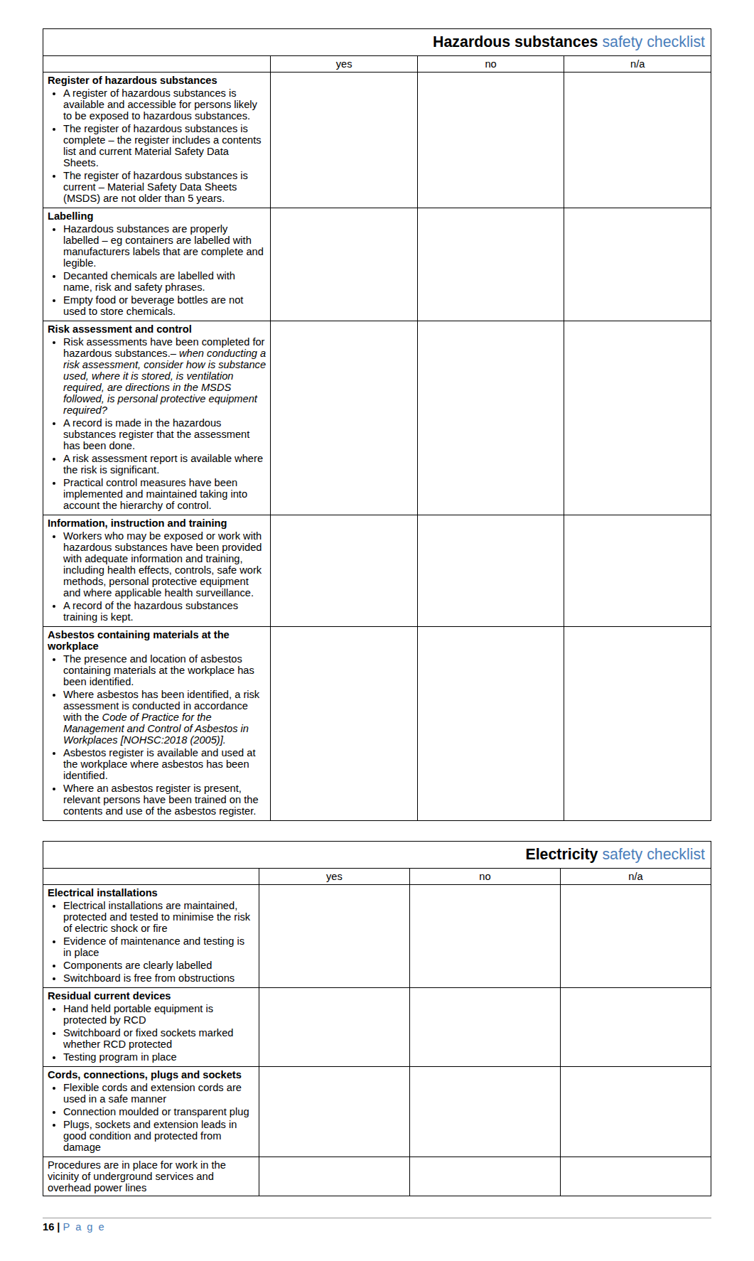| Hazardous substances safety checklist |
| | yes | no | n/a |
| Register of hazardous substances A register of hazardous substances is available and accessible for persons likely to be exposed to hazardous substances. The register of hazardous substances is complete – the register includes a contents list and current Material Safety Data Sheets. The register of hazardous substances is current – Material Safety Data Sheets (MSDS) are not older than 5 years. | | | |
| Labelling Hazardous substances are properly labelled – eg containers are labelled with manufacturers labels that are complete and legible. Decanted chemicals are labelled with name, risk and safety phrases. Empty food or beverage bottles are not used to store chemicals. | | | |
| Risk assessment and control Risk assessments have been completed for hazardous substances.– when conducting a risk assessment, consider how is substance used, where it is stored, is ventilation required, are directions in the MSDS followed, is personal protective equipment required? A record is made in the hazardous substances register that the assessment has been done. A risk assessment report is available where the risk is significant. Practical control measures have been implemented and maintained taking into account the hierarchy of control. | | | |
| Information, instruction and training Workers who may be exposed or work with hazardous substances have been provided with adequate information and training, including health effects, controls, safe work methods, personal protective equipment and where applicable health surveillance. A record of the hazardous substances training is kept. | | | |
| Asbestos containing materials at the workplace The presence and location of asbestos containing materials at the workplace has been identified. Where asbestos has been identified, a risk assessment is conducted in accordance with the Code of Practice for the Management and Control of Asbestos in Workplaces [NOHSC:2018 (2005)]. Asbestos register is available and used at the workplace where asbestos has been identified. Where an asbestos register is present, relevant persons have been trained on the contents and use of the asbestos register. | | | |
| Electricity safety checklist |
| | yes | no | n/a |
| Electrical installations Electrical installations are maintained, protected and tested to minimise the risk of electric shock or fire Evidence of maintenance and testing is in place Components are clearly labelled Switchboard is free from obstructions | | | |
| Residual current devices Hand held portable equipment is protected by RCD Switchboard or fixed sockets marked whether RCD protected Testing program in place | | | |
| Cords, connections, plugs and sockets Flexible cords and extension cords are used in a safe manner Connection moulded or transparent plug Plugs, sockets and extension leads in good condition and protected from damage | | | |
| Procedures are in place for work in the vicinity of underground services and overhead power lines | | | |
16 | P a g e